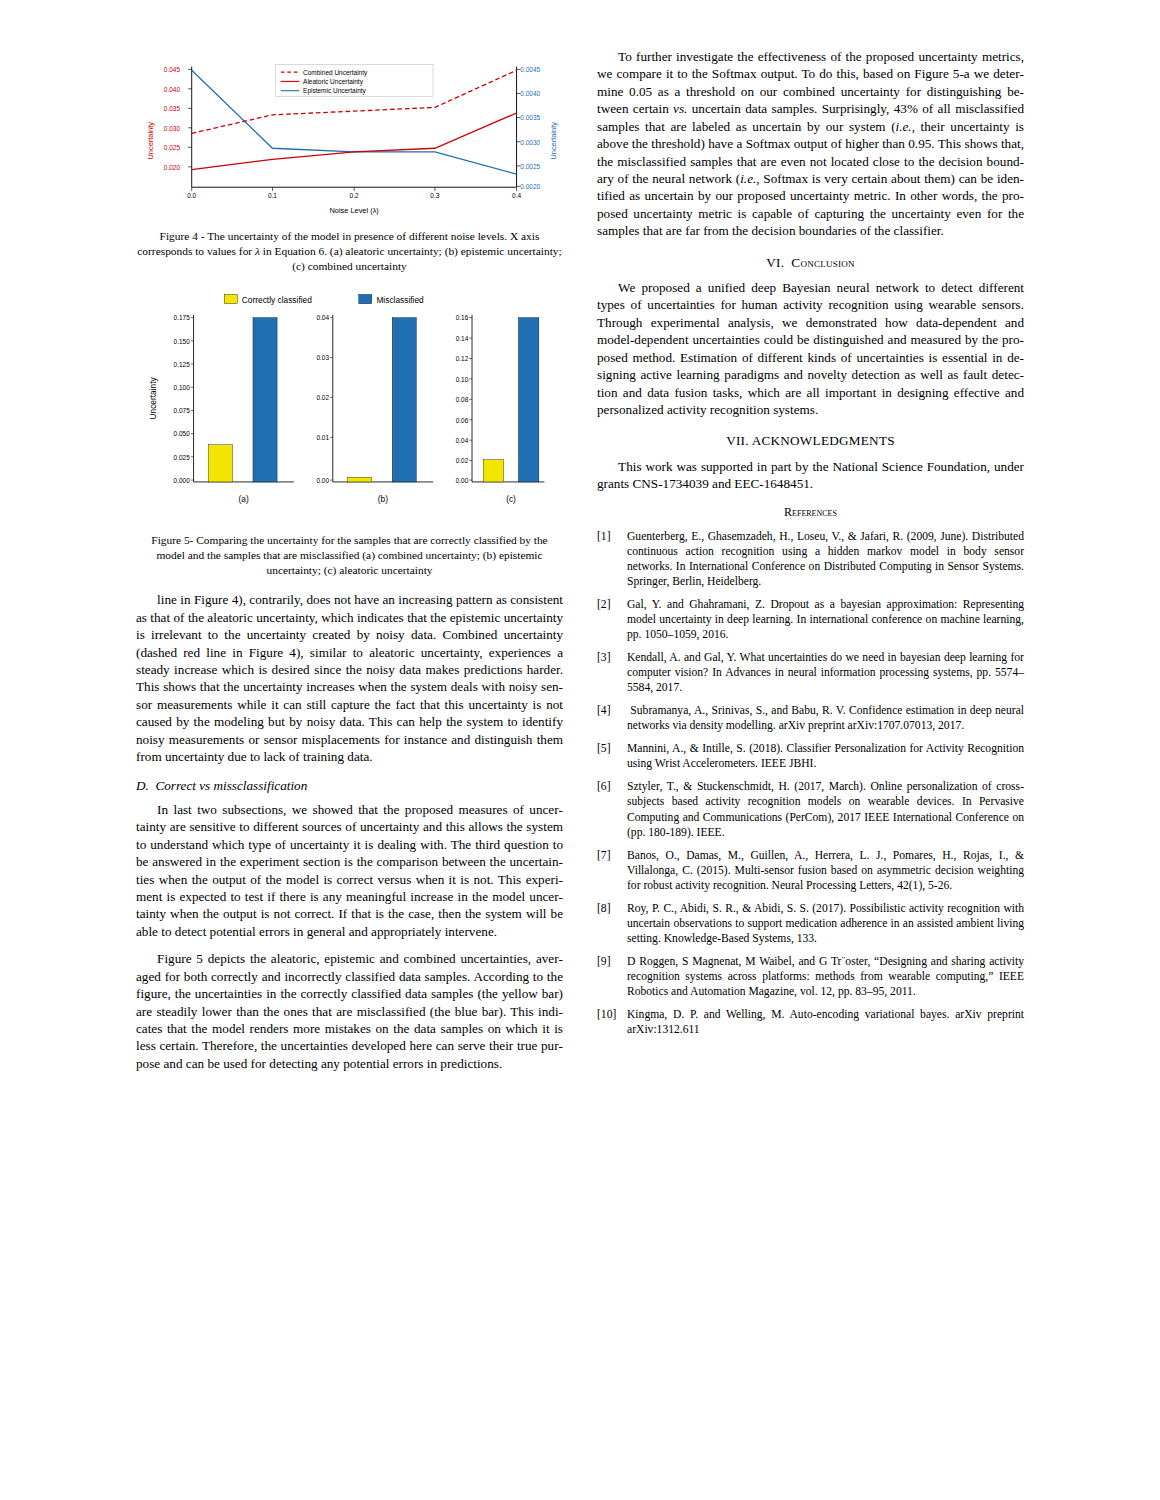0.045 0.040 0.035 0.030 0.025 0.020 0.0045 0.0040 0.0035 0.0030 0.0025 0.0020 0.0 0.1 0.2 0.3 0.4 Noise Level (λ) Uncertainty Uncertainty Combined Uncertainty Aleatoric Uncertainty Epistemic Uncertainty
Figure 4 - The uncertainty of the model in presence of different noise levels. X axis corresponds to values for λ in Equation 6. (a) aleatoric uncertainty; (b) epistemic uncertainty; (c) combined uncertainty
Correctly classified Misclassified 0.175 0.150 0.125 0.100 0.075 0.050 0.025 0.000 (a) 0.04 0.03 0.02 0.01 0.00 (b) 0.16 0.14 0.12 0.10 0.08 0.06 0.04 0.02 0.00 (c) Uncertainty
Figure 5- Comparing the uncertainty for the samples that are correctly classified by the model and the samples that are misclassified (a) combined uncertainty; (b) epistemic uncertainty; (c) aleatoric uncertainty
line in Figure 4), contrarily, does not have an increasing pattern as consistent as that of the aleatoric uncertainty, which indicates that the epistemic uncertainty is irrelevant to the uncertainty created by noisy data. Combined uncertainty (dashed red line in Figure 4), similar to aleatoric uncertainty, experiences a steady increase which is desired since the noisy data makes predictions harder. This shows that the uncertainty increases when the system deals with noisy sensor measurements while it can still capture the fact that this uncertainty is not caused by the modeling but by noisy data. This can help the system to identify noisy measurements or sensor misplacements for instance and distinguish them from uncertainty due to lack of training data.
D. Correct vs missclassification
In last two subsections, we showed that the proposed measures of uncertainty are sensitive to different sources of uncertainty and this allows the system to understand which type of uncertainty it is dealing with. The third question to be answered in the experiment section is the comparison between the uncertainties when the output of the model is correct versus when it is not. This experiment is expected to test if there is any meaningful increase in the model uncertainty when the output is not correct. If that is the case, then the system will be able to detect potential errors in general and appropriately intervene.
Figure 5 depicts the aleatoric, epistemic and combined uncertainties, averaged for both correctly and incorrectly classified data samples. According to the figure, the uncertainties in the correctly classified data samples (the yellow bar) are steadily lower than the ones that are misclassified (the blue bar). This indicates that the model renders more mistakes on the data samples on which it is less certain. Therefore, the uncertainties developed here can serve their true purpose and can be used for detecting any potential errors in predictions.
To further investigate the effectiveness of the proposed uncertainty metrics, we compare it to the Softmax output. To do this, based on Figure 5-a we determine 0.05 as a threshold on our combined uncertainty for distinguishing between certain vs. uncertain data samples. Surprisingly, 43% of all misclassified samples that are labeled as uncertain by our system (i.e., their uncertainty is above the threshold) have a Softmax output of higher than 0.95. This shows that, the misclassified samples that are even not located close to the decision boundary of the neural network (i.e., Softmax is very certain about them) can be identified as uncertain by our proposed uncertainty metric. In other words, the proposed uncertainty metric is capable of capturing the uncertainty even for the samples that are far from the decision boundaries of the classifier.
VI. Conclusion
We proposed a unified deep Bayesian neural network to detect different types of uncertainties for human activity recognition using wearable sensors. Through experimental analysis, we demonstrated how data-dependent and model-dependent uncertainties could be distinguished and measured by the proposed method. Estimation of different kinds of uncertainties is essential in designing active learning paradigms and novelty detection as well as fault detection and data fusion tasks, which are all important in designing effective and personalized activity recognition systems.
VII. ACKNOWLEDGMENTS
This work was supported in part by the National Science Foundation, under grants CNS-1734039 and EEC-1648451.
References
[1] Guenterberg, E., Ghasemzadeh, H., Loseu, V., & Jafari, R. (2009, June). Distributed continuous action recognition using a hidden markov model in body sensor networks. In International Conference on Distributed Computing in Sensor Systems. Springer, Berlin, Heidelberg.
[2] Gal, Y. and Ghahramani, Z. Dropout as a bayesian approximation: Representing model uncertainty in deep learning. In international conference on machine learning, pp. 1050–1059, 2016.
[3] Kendall, A. and Gal, Y. What uncertainties do we need in bayesian deep learning for computer vision? In Advances in neural information processing systems, pp. 5574–5584, 2017.
[4] Subramanya, A., Srinivas, S., and Babu, R. V. Confidence estimation in deep neural networks via density modelling. arXiv preprint arXiv:1707.07013, 2017.
[5] Mannini, A., & Intille, S. (2018). Classifier Personalization for Activity Recognition using Wrist Accelerometers. IEEE JBHI.
[6] Sztyler, T., & Stuckenschmidt, H. (2017, March). Online personalization of cross-subjects based activity recognition models on wearable devices. In Pervasive Computing and Communications (PerCom), 2017 IEEE International Conference on (pp. 180-189). IEEE.
[7] Banos, O., Damas, M., Guillen, A., Herrera, L. J., Pomares, H., Rojas, I., & Villalonga, C. (2015). Multi-sensor fusion based on asymmetric decision weighting for robust activity recognition. Neural Processing Letters, 42(1), 5-26.
[8] Roy, P. C., Abidi, S. R., & Abidi, S. S. (2017). Possibilistic activity recognition with uncertain observations to support medication adherence in an assisted ambient living setting. Knowledge-Based Systems, 133.
[9] D Roggen, S Magnenat, M Waibel, and G Tr¨oster, “Designing and sharing activity recognition systems across platforms: methods from wearable computing,” IEEE Robotics and Automation Magazine, vol. 12, pp. 83–95, 2011.
[10] Kingma, D. P. and Welling, M. Auto-encoding variational bayes. arXiv preprint arXiv:1312.611